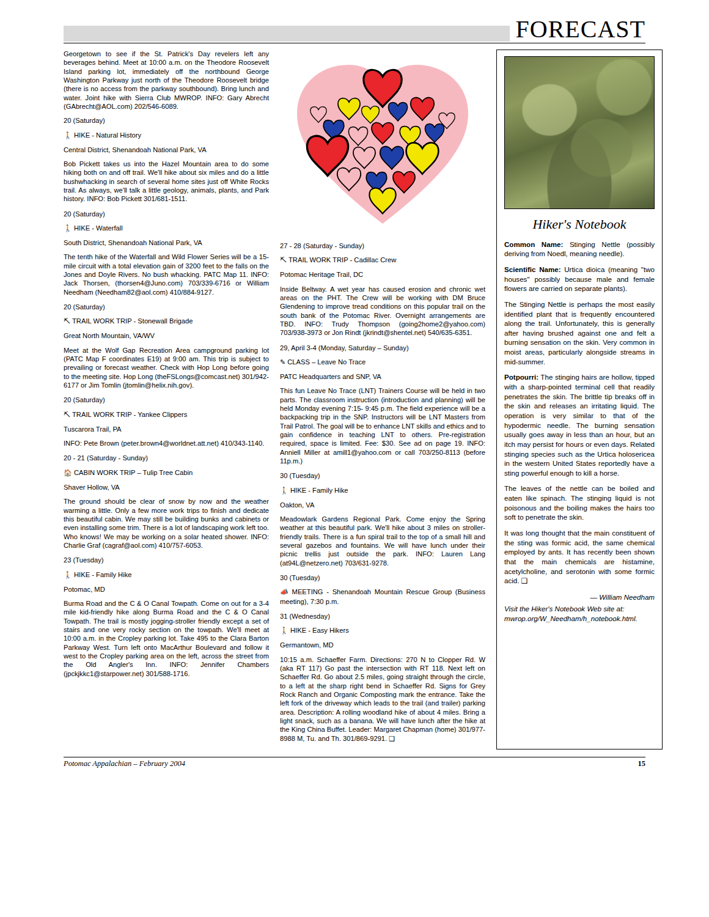FORECAST
Georgetown to see if the St. Patrick's Day revelers left any beverages behind. Meet at 10:00 a.m. on the Theodore Roosevelt Island parking lot, immediately off the northbound George Washington Parkway just north of the Theodore Roosevelt bridge (there is no access from the parkway southbound). Bring lunch and water. Joint hike with Sierra Club MWROP. INFO: Gary Abrecht (GAbrecht@AOL.com) 202/546-6089.
20 (Saturday)
🚶HIKE - Natural History
Central District, Shenandoah National Park, VA
Bob Pickett takes us into the Hazel Mountain area to do some hiking both on and off trail. We'll hike about six miles and do a little bushwhacking in search of several home sites just off White Rocks trail. As always, we'll talk a little geology, animals, plants, and Park history. INFO: Bob Pickett 301/681-1511.
20 (Saturday)
🚶HIKE - Waterfall
South District, Shenandoah National Park, VA
The tenth hike of the Waterfall and Wild Flower Series will be a 15-mile circuit with a total elevation gain of 3200 feet to the falls on the Jones and Doyle Rivers. No bush whacking. PATC Map 11. INFO: Jack Thorsen, (thorsen4@Juno.com) 703/339-6716 or William Needham (Needham82@aol.com) 410/884-9127.
20 (Saturday)
⛏TRAIL WORK TRIP - Stonewall Brigade
Great North Mountain, VA/WV
Meet at the Wolf Gap Recreation Area campground parking lot (PATC Map F coordinates E19) at 9:00 am. This trip is subject to prevailing or forecast weather. Check with Hop Long before going to the meeting site. Hop Long (theFSLongs@comcast.net) 301/942-6177 or Jim Tomlin (jtomlin@helix.nih.gov).
20 (Saturday)
⛏TRAIL WORK TRIP - Yankee Clippers
Tuscarora Trail, PA
INFO: Pete Brown (peter.brown4@worldnet.att.net) 410/343-1140.
20 - 21 (Saturday - Sunday)
🏠CABIN WORK TRIP – Tulip Tree Cabin
Shaver Hollow, VA
The ground should be clear of snow by now and the weather warming a little. Only a few more work trips to finish and dedicate this beautiful cabin. We may still be building bunks and cabinets or even installing some trim. There is a lot of landscaping work left too. Who knows! We may be working on a solar heated shower. INFO: Charlie Graf (cagraf@aol.com) 410/757-6053.
23 (Tuesday)
🚶HIKE - Family Hike
Potomac, MD
Burma Road and the C & O Canal Towpath. Come on out for a 3-4 mile kid-friendly hike along Burma Road and the C & O Canal Towpath. The trail is mostly jogging-stroller friendly except a set of stairs and one very rocky section on the towpath. We'll meet at 10:00 a.m. in the Cropley parking lot. Take 495 to the Clara Barton Parkway West. Turn left onto MacArthur Boulevard and follow it west to the Cropley parking area on the left, across the street from the Old Angler's Inn. INFO: Jennifer Chambers (jpckjkkc1@starpower.net) 301/588-1716.
27 - 28 (Saturday - Sunday)
⛏TRAIL WORK TRIP - Cadillac Crew
Potomac Heritage Trail, DC
Inside Beltway. A wet year has caused erosion and chronic wet areas on the PHT. The Crew will be working with DM Bruce Glendening to improve tread conditions on this popular trail on the south bank of the Potomac River. Overnight arrangements are TBD. INFO: Trudy Thompson (going2home2@yahoo.com) 703/938-3973 or Jon Rindt (jkrindt@shentel.net) 540/635-6351.
29, April 3-4 (Monday, Saturday – Sunday)
✎CLASS – Leave No Trace
PATC Headquarters and SNP, VA
This fun Leave No Trace (LNT) Trainers Course will be held in two parts. The classroom instruction (introduction and planning) will be held Monday evening 7:15- 9:45 p.m. The field experience will be a backpacking trip in the SNP. Instructors will be LNT Masters from Trail Patrol. The goal will be to enhance LNT skills and ethics and to gain confidence in teaching LNT to others. Pre-registration required, space is limited. Fee: $30. See ad on page 19. INFO: Anniell Miller at amill1@yahoo.com or call 703/250-8113 (before 11p.m.)
30 (Tuesday)
🚶HIKE - Family Hike
Oakton, VA
Meadowlark Gardens Regional Park. Come enjoy the Spring weather at this beautiful park. We'll hike about 3 miles on stroller-friendly trails. There is a fun spiral trail to the top of a small hill and several gazebos and fountains. We will have lunch under their picnic trellis just outside the park. INFO: Lauren Lang (at94L@netzero.net) 703/631-9278.
30 (Tuesday)
📣MEETING - Shenandoah Mountain Rescue Group (Business meeting), 7:30 p.m.
31 (Wednesday)
🚶HIKE - Easy Hikers
Germantown, MD
10:15 a.m. Schaeffer Farm. Directions: 270 N to Clopper Rd. W (aka RT 117) Go past the intersection with RT 118. Next left on Schaeffer Rd. Go about 2.5 miles, going straight through the circle, to a left at the sharp right bend in Schaeffer Rd. Signs for Grey Rock Ranch and Organic Composting mark the entrance. Take the left fork of the driveway which leads to the trail (and trailer) parking area. Description: A rolling woodland hike of about 4 miles. Bring a light snack, such as a banana. We will have lunch after the hike at the King China Buffet. Leader: Margaret Chapman (home) 301/977-8988 M, Tu. and Th. 301/869-9291. ❑
Hiker's Notebook
Common Name: Stinging Nettle (possibly deriving from Noedl, meaning needle).
Scientific Name: Urtica dioica (meaning "two houses" possibly because male and female flowers are carried on separate plants).
The Stinging Nettle is perhaps the most easily identified plant that is frequently encountered along the trail. Unfortunately, this is generally after having brushed against one and felt a burning sensation on the skin. Very common in moist areas, particularly alongside streams in mid-summer.
Potpourri: The stinging hairs are hollow, tipped with a sharp-pointed terminal cell that readily penetrates the skin. The brittle tip breaks off in the skin and releases an irritating liquid. The operation is very similar to that of the hypodermic needle. The burning sensation usually goes away in less than an hour, but an itch may persist for hours or even days. Related stinging species such as the Urtica holosericea in the western United States reportedly have a sting powerful enough to kill a horse.
The leaves of the nettle can be boiled and eaten like spinach. The stinging liquid is not poisonous and the boiling makes the hairs too soft to penetrate the skin.
It was long thought that the main constituent of the sting was formic acid, the same chemical employed by ants. It has recently been shown that the main chemicals are histamine, acetylcholine, and serotonin with some formic acid. ❑
— William Needham
Visit the Hiker's Notebook Web site at: mwrop.org/W_Needham/h_notebook.html.
Potomac Appalachian – February 2004
15